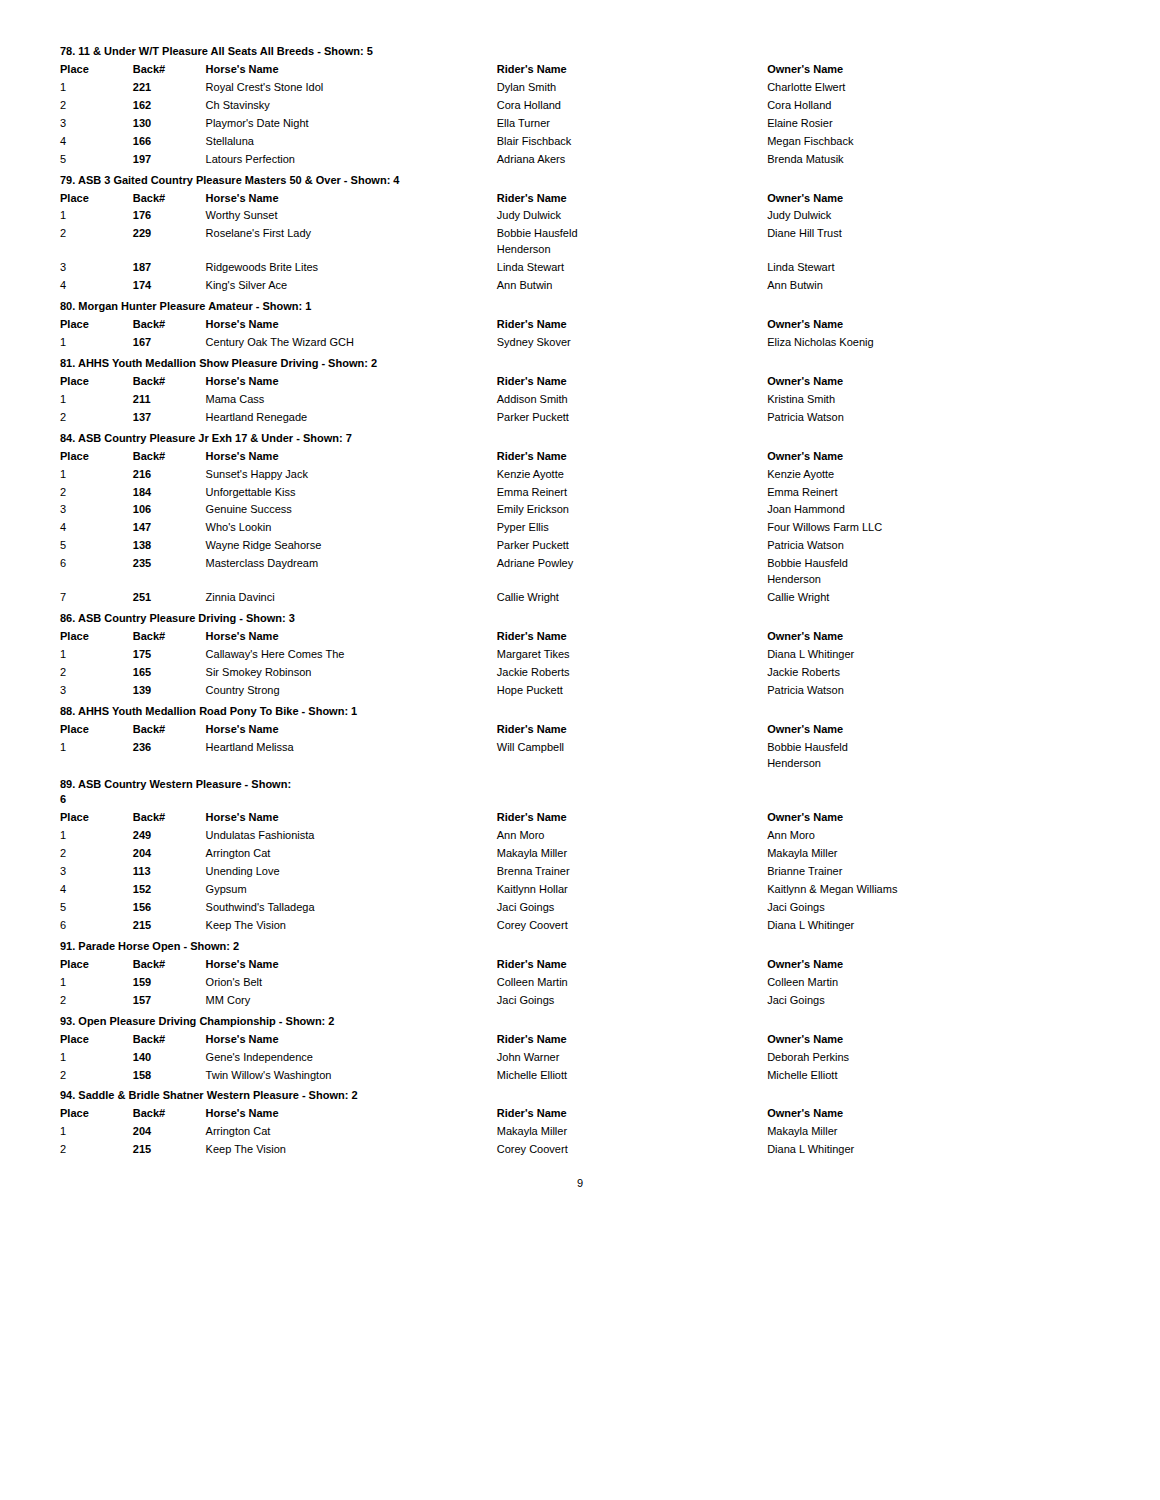| 78. 11 & Under W/T Pleasure All Seats All Breeds - Shown: 5 |
| Place | Back# | Horse's Name | Rider's Name | Owner's Name |
| 1 | 221 | Royal Crest's Stone Idol | Dylan Smith | Charlotte Elwert |
| 2 | 162 | Ch Stavinsky | Cora Holland | Cora Holland |
| 3 | 130 | Playmor's Date Night | Ella Turner | Elaine Rosier |
| 4 | 166 | Stellaluna | Blair Fischback | Megan Fischback |
| 5 | 197 | Latours Perfection | Adriana Akers | Brenda Matusik |
| 79. ASB 3 Gaited Country Pleasure Masters 50 & Over - Shown: 4 |
| Place | Back# | Horse's Name | Rider's Name | Owner's Name |
| 1 | 176 | Worthy Sunset | Judy Dulwick | Judy Dulwick |
| 2 | 229 | Roselane's First Lady | Bobbie Hausfeld Henderson | Diane Hill Trust |
| 3 | 187 | Ridgewoods Brite Lites | Linda Stewart | Linda Stewart |
| 4 | 174 | King's Silver Ace | Ann Butwin | Ann Butwin |
| 80. Morgan Hunter Pleasure Amateur - Shown: 1 |
| Place | Back# | Horse's Name | Rider's Name | Owner's Name |
| 1 | 167 | Century Oak The Wizard GCH | Sydney Skover | Eliza Nicholas Koenig |
| 81. AHHS Youth Medallion Show Pleasure Driving - Shown: 2 |
| Place | Back# | Horse's Name | Rider's Name | Owner's Name |
| 1 | 211 | Mama Cass | Addison Smith | Kristina Smith |
| 2 | 137 | Heartland Renegade | Parker Puckett | Patricia Watson |
| 84. ASB Country Pleasure Jr Exh 17 & Under - Shown: 7 |
| Place | Back# | Horse's Name | Rider's Name | Owner's Name |
| 1 | 216 | Sunset's Happy Jack | Kenzie Ayotte | Kenzie Ayotte |
| 2 | 184 | Unforgettable Kiss | Emma Reinert | Emma Reinert |
| 3 | 106 | Genuine Success | Emily Erickson | Joan Hammond |
| 4 | 147 | Who's Lookin | Pyper Ellis | Four Willows Farm LLC |
| 5 | 138 | Wayne Ridge Seahorse | Parker Puckett | Patricia Watson |
| 6 | 235 | Masterclass Daydream | Adriane Powley | Bobbie Hausfeld Henderson |
| 7 | 251 | Zinnia Davinci | Callie Wright | Callie Wright |
| 86. ASB Country Pleasure Driving - Shown: 3 |
| Place | Back# | Horse's Name | Rider's Name | Owner's Name |
| 1 | 175 | Callaway's Here Comes The | Margaret Tikes | Diana L Whitinger |
| 2 | 165 | Sir Smokey Robinson | Jackie Roberts | Jackie Roberts |
| 3 | 139 | Country Strong | Hope Puckett | Patricia Watson |
| 88. AHHS Youth Medallion Road Pony To Bike - Shown: 1 |
| Place | Back# | Horse's Name | Rider's Name | Owner's Name |
| 1 | 236 | Heartland Melissa | Will Campbell | Bobbie Hausfeld Henderson |
| 89. ASB Country Western Pleasure - Shown: 6 |
| Place | Back# | Horse's Name | Rider's Name | Owner's Name |
| 1 | 249 | Undulatas Fashionista | Ann Moro | Ann Moro |
| 2 | 204 | Arrington Cat | Makayla Miller | Makayla Miller |
| 3 | 113 | Unending Love | Brenna Trainer | Brianne Trainer |
| 4 | 152 | Gypsum | Kaitlynn Hollar | Kaitlynn & Megan Williams |
| 5 | 156 | Southwind's Talladega | Jaci Goings | Jaci Goings |
| 6 | 215 | Keep The Vision | Corey Coovert | Diana L Whitinger |
| 91. Parade Horse Open - Shown: 2 |
| Place | Back# | Horse's Name | Rider's Name | Owner's Name |
| 1 | 159 | Orion's Belt | Colleen Martin | Colleen Martin |
| 2 | 157 | MM Cory | Jaci Goings | Jaci Goings |
| 93. Open Pleasure Driving Championship - Shown: 2 |
| Place | Back# | Horse's Name | Rider's Name | Owner's Name |
| 1 | 140 | Gene's Independence | John Warner | Deborah Perkins |
| 2 | 158 | Twin Willow's Washington | Michelle Elliott | Michelle Elliott |
| 94. Saddle & Bridle Shatner Western Pleasure - Shown: 2 |
| Place | Back# | Horse's Name | Rider's Name | Owner's Name |
| 1 | 204 | Arrington Cat | Makayla Miller | Makayla Miller |
| 2 | 215 | Keep The Vision | Corey Coovert | Diana L Whitinger |
9